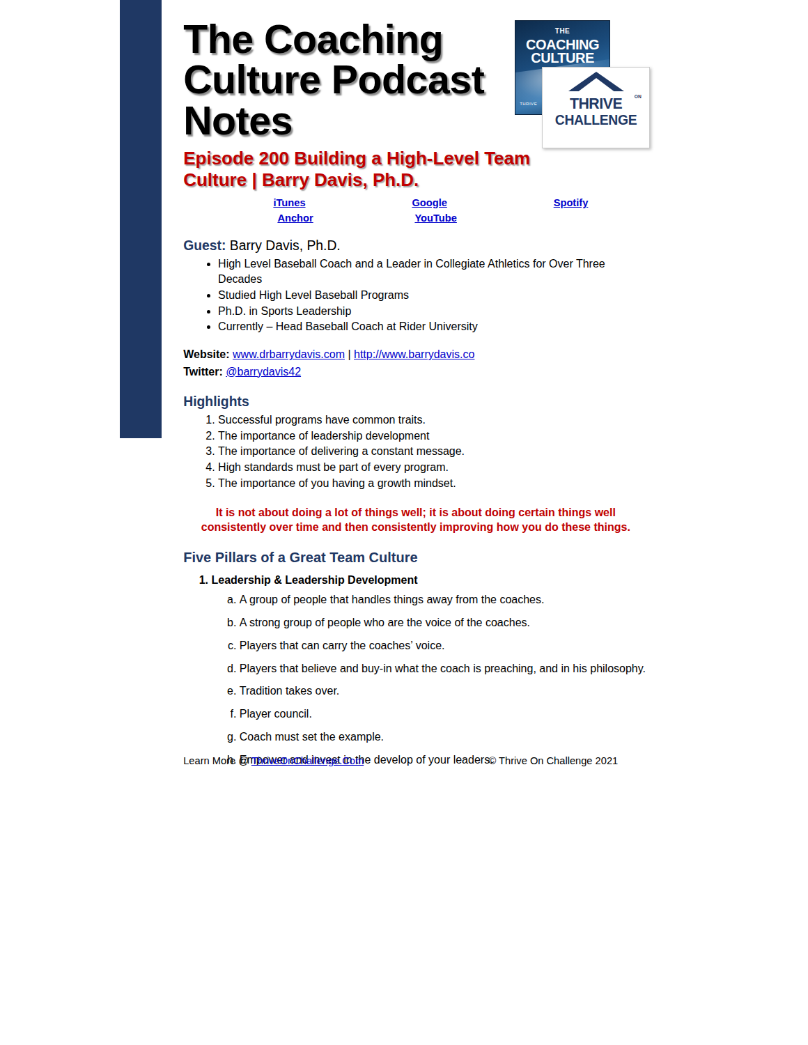THE
COACHING
CULTURE
PODCAST
THRIVE WITH J.P. NERBUN
& NATE SANDERSON
THRIVE
ON
CHALLENGE
The Coaching Culture Podcast Notes
Episode 200 Building a High-Level Team Culture | Barry Davis, Ph.D.
iTunes Google Spotify
Anchor YouTube
Guest: Barry Davis, Ph.D.
High Level Baseball Coach and a Leader in Collegiate Athletics for Over Three Decades
Studied High Level Baseball Programs
Ph.D. in Sports Leadership
Currently – Head Baseball Coach at Rider University
Website: www.drbarrydavis.com | http://www.barrydavis.co
Twitter: @barrydavis42
Highlights
Successful programs have common traits.
The importance of leadership development
The importance of delivering a constant message.
High standards must be part of every program.
The importance of you having a growth mindset.
It is not about doing a lot of things well; it is about doing certain things well consistently over time and then consistently improving how you do these things.
Five Pillars of a Great Team Culture
Leadership & Leadership Development
A group of people that handles things away from the coaches.
A strong group of people who are the voice of the coaches.
Players that can carry the coaches’ voice.
Players that believe and buy-in what the coach is preaching, and in his philosophy.
Tradition takes over.
Player council.
Coach must set the example.
Empower and invest in the develop of your leaders.
Learn More @ ThriveOnChallenge.Com
© Thrive On Challenge 2021